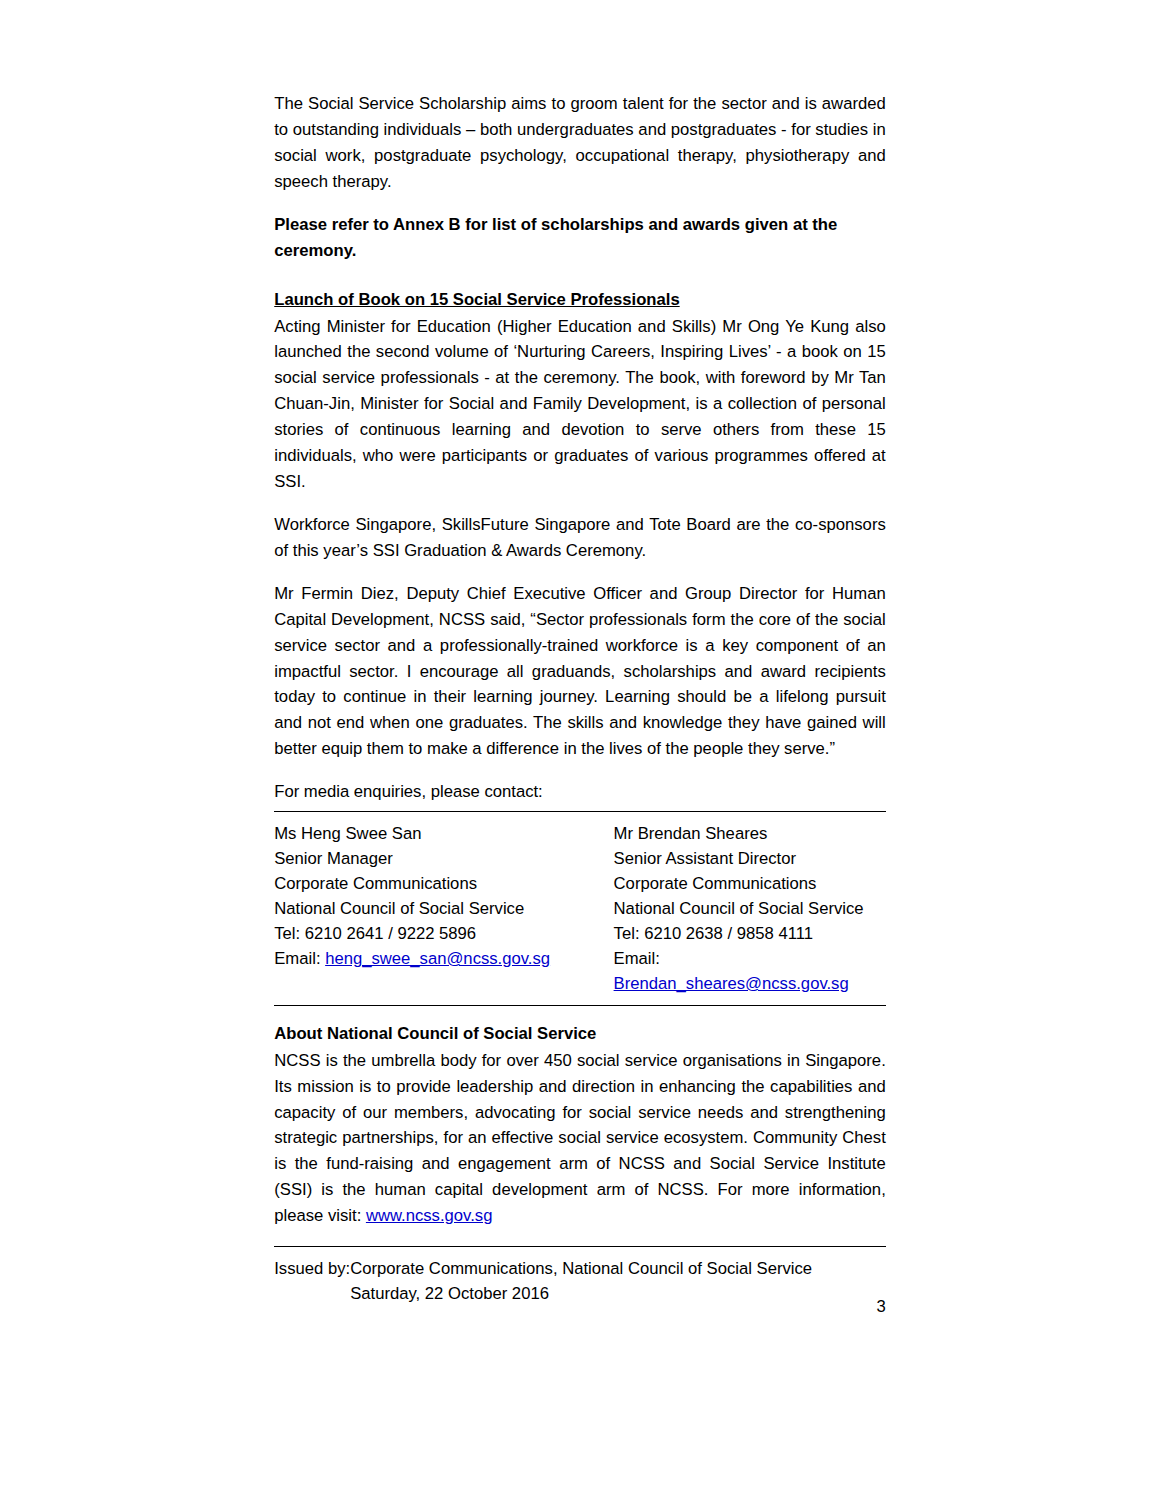The Social Service Scholarship aims to groom talent for the sector and is awarded to outstanding individuals – both undergraduates and postgraduates - for studies in social work, postgraduate psychology, occupational therapy, physiotherapy and speech therapy.
Please refer to Annex B for list of scholarships and awards given at the ceremony.
Launch of Book on 15 Social Service Professionals
Acting Minister for Education (Higher Education and Skills) Mr Ong Ye Kung also launched the second volume of ‘Nurturing Careers, Inspiring Lives’ - a book on 15 social service professionals - at the ceremony. The book, with foreword by Mr Tan Chuan-Jin, Minister for Social and Family Development, is a collection of personal stories of continuous learning and devotion to serve others from these 15 individuals, who were participants or graduates of various programmes offered at SSI.
Workforce Singapore, SkillsFuture Singapore and Tote Board are the co-sponsors of this year’s SSI Graduation & Awards Ceremony.
Mr Fermin Diez, Deputy Chief Executive Officer and Group Director for Human Capital Development, NCSS said, “Sector professionals form the core of the social service sector and a professionally-trained workforce is a key component of an impactful sector. I encourage all graduands, scholarships and award recipients today to continue in their learning journey. Learning should be a lifelong pursuit and not end when one graduates. The skills and knowledge they have gained will better equip them to make a difference in the lives of the people they serve.”
For media enquiries, please contact:
| Ms Heng Swee San Senior Manager Corporate Communications National Council of Social Service Tel: 6210 2641 / 9222 5896 Email: heng_swee_san@ncss.gov.sg | Mr Brendan Sheares Senior Assistant Director Corporate Communications National Council of Social Service Tel: 6210 2638 / 9858 4111 Email: Brendan_sheares@ncss.gov.sg |
About National Council of Social Service
NCSS is the umbrella body for over 450 social service organisations in Singapore. Its mission is to provide leadership and direction in enhancing the capabilities and capacity of our members, advocating for social service needs and strengthening strategic partnerships, for an effective social service ecosystem. Community Chest is the fund-raising and engagement arm of NCSS and Social Service Institute (SSI) is the human capital development arm of NCSS. For more information, please visit: www.ncss.gov.sg
| Issued by: | Corporate Communications, National Council of Social Service Saturday, 22 October 2016 |
3